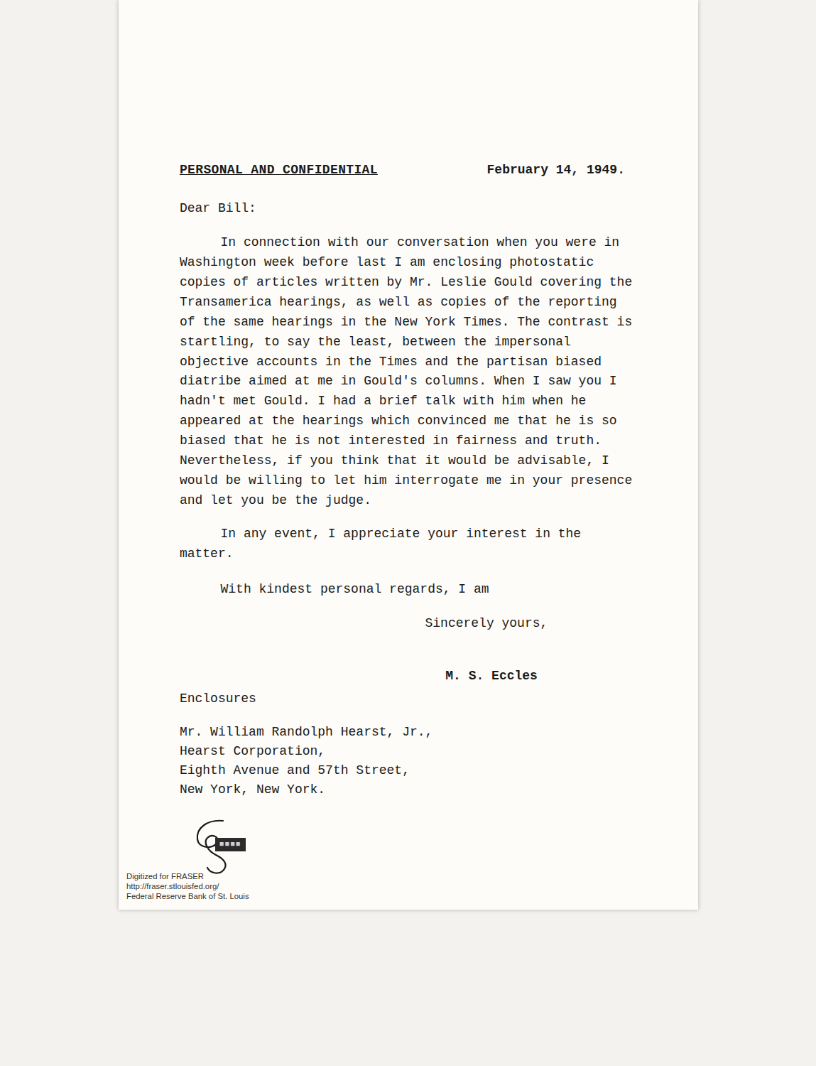PERSONAL AND CONFIDENTIAL February 14, 1949.
Dear Bill:
In connection with our conversation when you were in Washington week before last I am enclosing photostatic copies of articles written by Mr. Leslie Gould covering the Transamerica hearings, as well as copies of the reporting of the same hearings in the New York Times. The contrast is startling, to say the least, between the impersonal objective accounts in the Times and the partisan biased diatribe aimed at me in Gould's columns. When I saw you I hadn't met Gould. I had a brief talk with him when he appeared at the hearings which convinced me that he is so biased that he is not interested in fairness and truth. Nevertheless, if you think that it would be advisable, I would be willing to let him interrogate me in your presence and let you be the judge.
In any event, I appreciate your interest in the matter.
With kindest personal regards, I am
Sincerely yours,
M. S. Eccles
Enclosures
Mr. William Randolph Hearst, Jr.,
Hearst Corporation,
Eighth Avenue and 57th Street,
New York, New York.
■■■■
Digitized for FRASER
http://fraser.stlouisfed.org/
Federal Reserve Bank of St. Louis